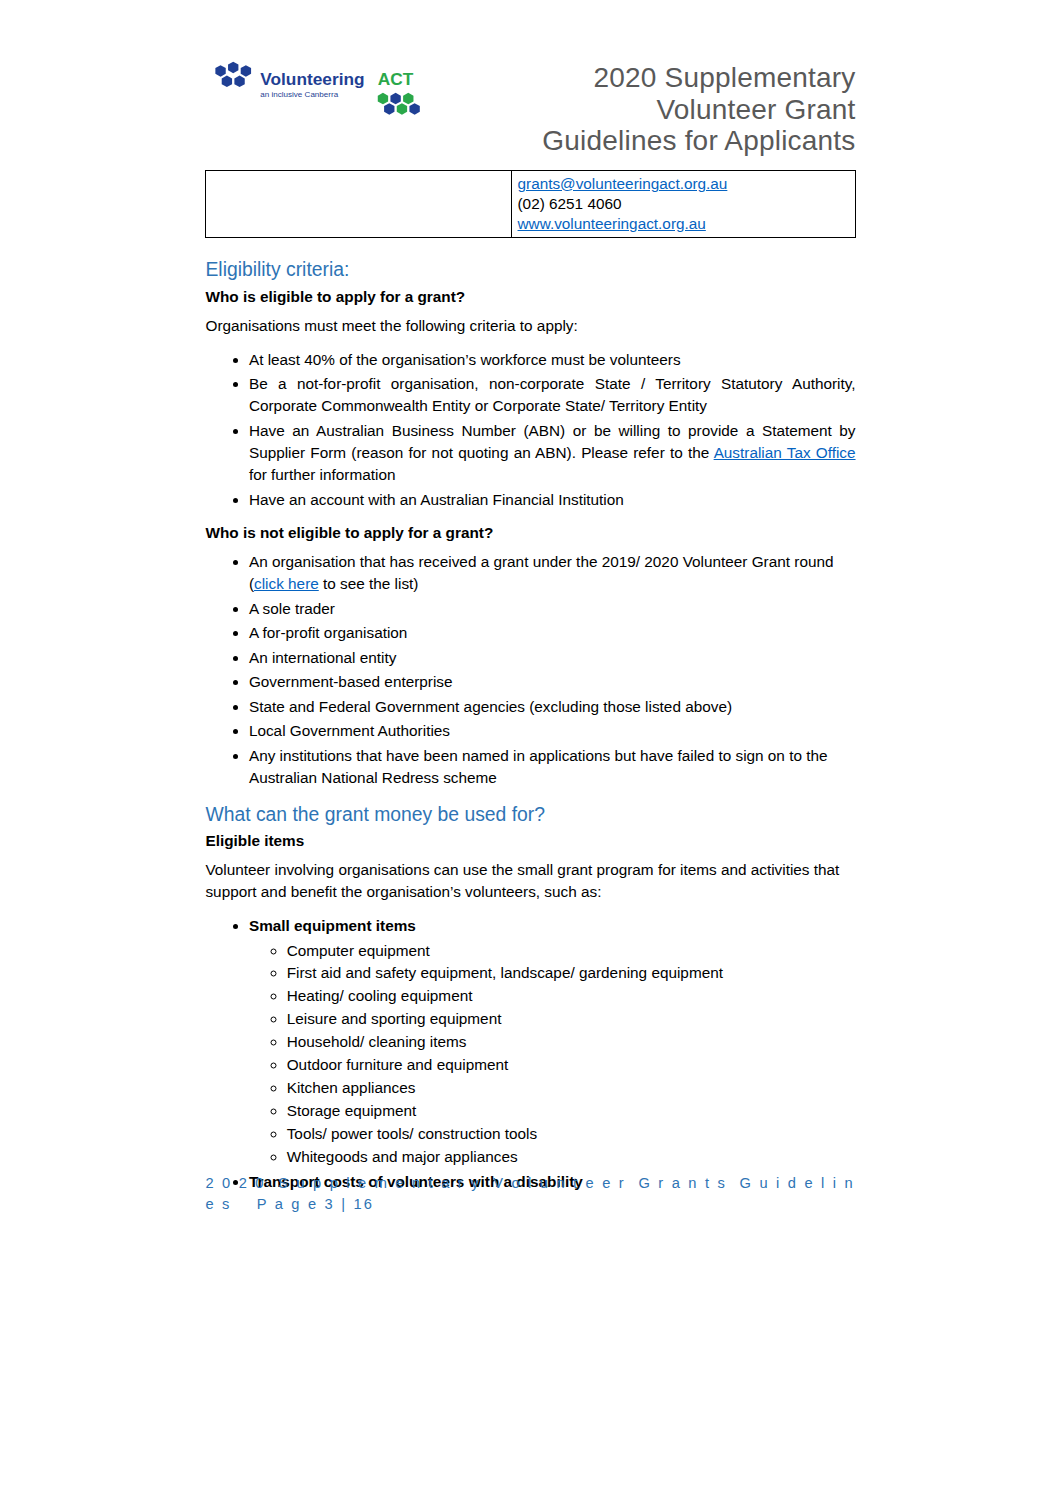Volunteering ACT an inclusive Canberra
2020 Supplementary Volunteer Grant
Guidelines for Applicants
| | grants@volunteeringact.org.au (02) 6251 4060 www.volunteeringact.org.au |
Eligibility criteria:
Who is eligible to apply for a grant?
Organisations must meet the following criteria to apply:
At least 40% of the organisation’s workforce must be volunteers
Be a not-for-profit organisation, non-corporate State / Territory Statutory Authority, Corporate Commonwealth Entity or Corporate State/ Territory Entity
Have an Australian Business Number (ABN) or be willing to provide a Statement by Supplier Form (reason for not quoting an ABN). Please refer to the Australian Tax Office for further information
Have an account with an Australian Financial Institution
Who is not eligible to apply for a grant?
An organisation that has received a grant under the 2019/ 2020 Volunteer Grant round (click here to see the list)
A sole trader
A for-profit organisation
An international entity
Government-based enterprise
State and Federal Government agencies (excluding those listed above)
Local Government Authorities
Any institutions that have been named in applications but have failed to sign on to the Australian National Redress scheme
What can the grant money be used for?
Eligible items
Volunteer involving organisations can use the small grant program for items and activities that support and benefit the organisation’s volunteers, such as:
Small equipment items
Computer equipment
First aid and safety equipment, landscape/ gardening equipment
Heating/ cooling equipment
Leisure and sporting equipment
Household/ cleaning items
Outdoor furniture and equipment
Kitchen appliances
Storage equipment
Tools/ power tools/ construction tools
Whitegoods and major appliances
Transport costs of volunteers with a disability
2 0 2 0 S u p p l e m e n t a r y V o l u n t e e r G r a n t s G u i d e l i n e s P a g e 3 | 16